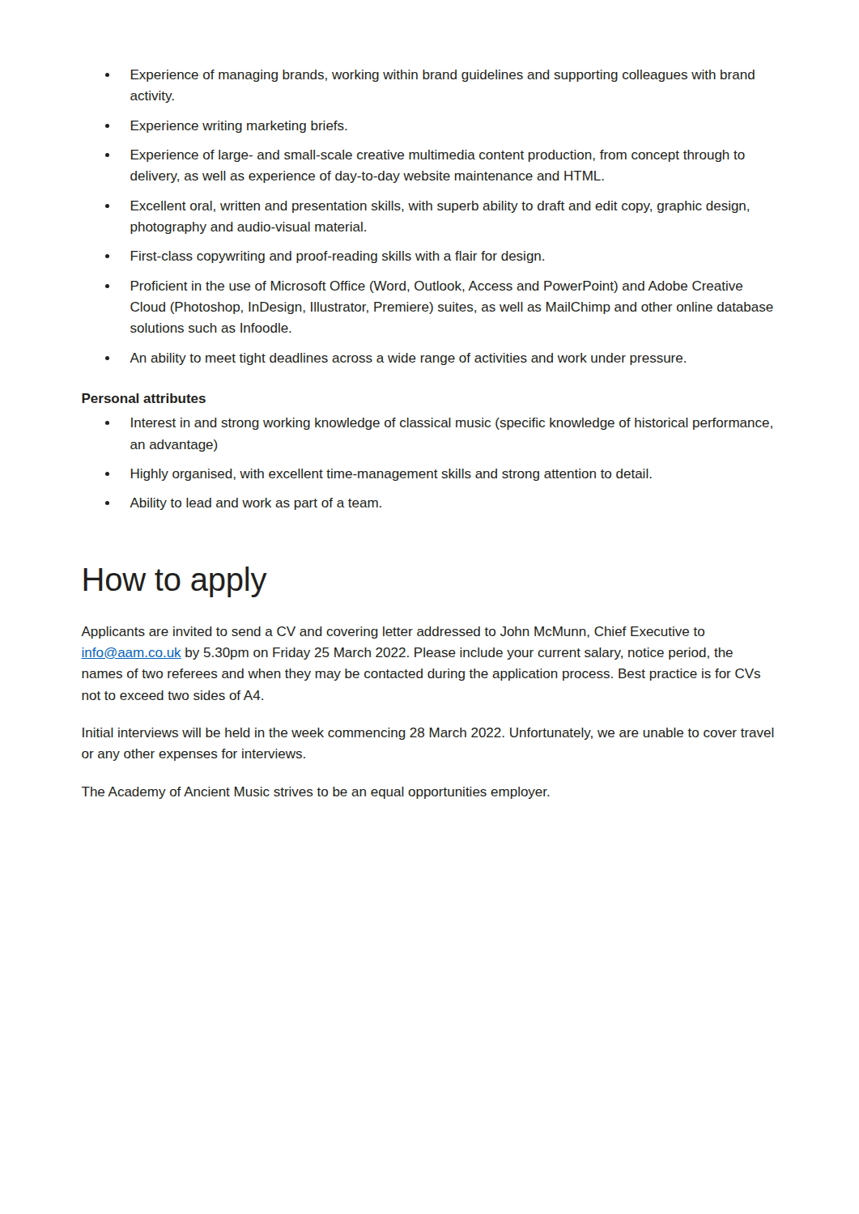Experience of managing brands, working within brand guidelines and supporting colleagues with brand activity.
Experience writing marketing briefs.
Experience of large- and small-scale creative multimedia content production, from concept through to delivery, as well as experience of day-to-day website maintenance and HTML.
Excellent oral, written and presentation skills, with superb ability to draft and edit copy, graphic design, photography and audio-visual material.
First-class copywriting and proof-reading skills with a flair for design.
Proficient in the use of Microsoft Office (Word, Outlook, Access and PowerPoint) and Adobe Creative Cloud (Photoshop, InDesign, Illustrator, Premiere) suites, as well as MailChimp and other online database solutions such as Infoodle.
An ability to meet tight deadlines across a wide range of activities and work under pressure.
Personal attributes
Interest in and strong working knowledge of classical music (specific knowledge of historical performance, an advantage)
Highly organised, with excellent time-management skills and strong attention to detail.
Ability to lead and work as part of a team.
How to apply
Applicants are invited to send a CV and covering letter addressed to John McMunn, Chief Executive to info@aam.co.uk by 5.30pm on Friday 25 March 2022. Please include your current salary, notice period, the names of two referees and when they may be contacted during the application process. Best practice is for CVs not to exceed two sides of A4.
Initial interviews will be held in the week commencing 28 March 2022. Unfortunately, we are unable to cover travel or any other expenses for interviews.
The Academy of Ancient Music strives to be an equal opportunities employer.